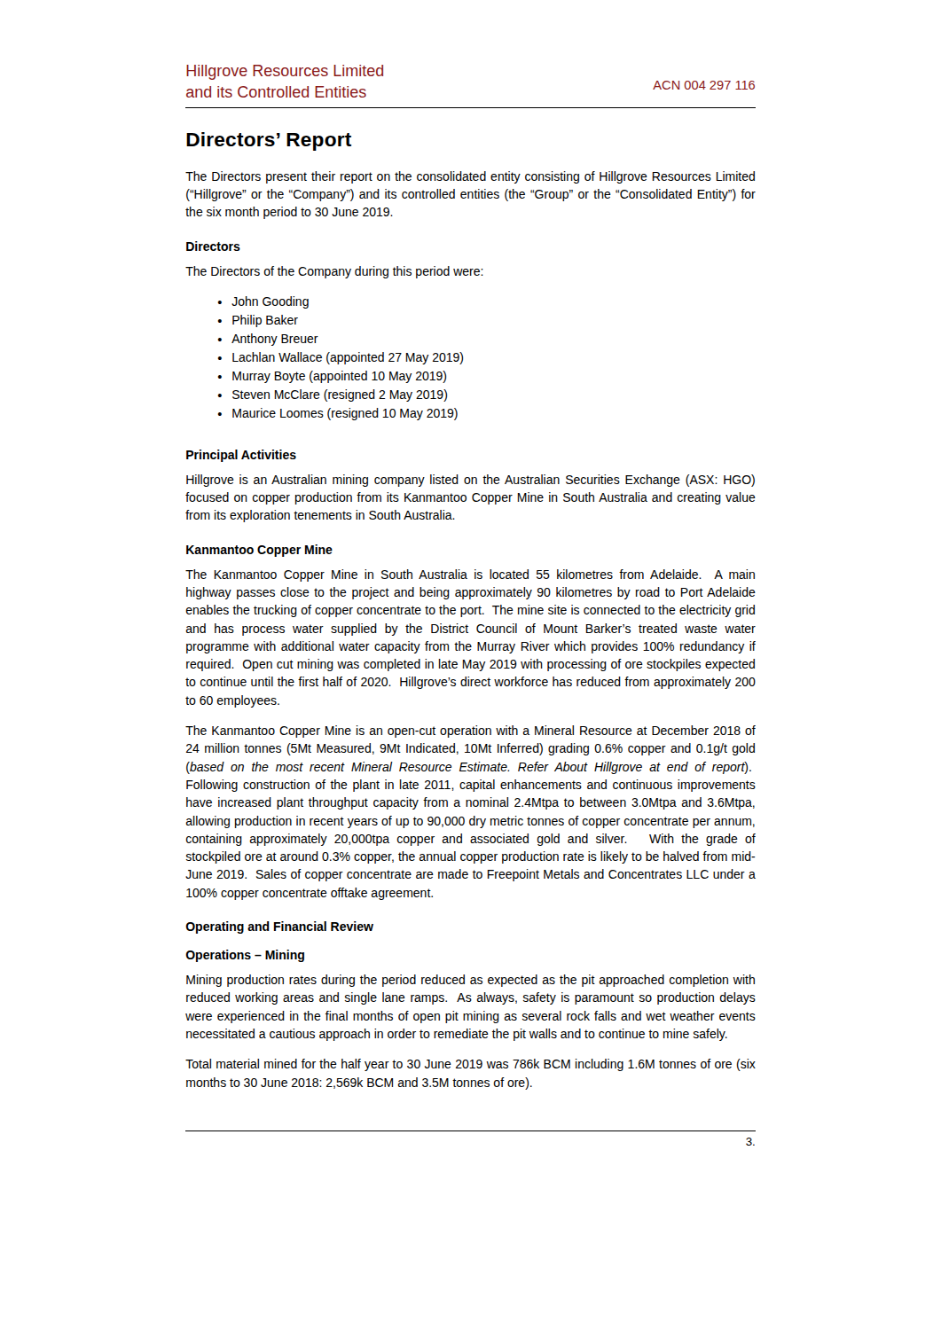Hillgrove Resources Limited
and its Controlled Entities
ACN 004 297 116
Directors’ Report
The Directors present their report on the consolidated entity consisting of Hillgrove Resources Limited (“Hillgrove” or the “Company”) and its controlled entities (the “Group” or the “Consolidated Entity”) for the six month period to 30 June 2019.
Directors
The Directors of the Company during this period were:
John Gooding
Philip Baker
Anthony Breuer
Lachlan Wallace (appointed 27 May 2019)
Murray Boyte (appointed 10 May 2019)
Steven McClare (resigned 2 May 2019)
Maurice Loomes (resigned 10 May 2019)
Principal Activities
Hillgrove is an Australian mining company listed on the Australian Securities Exchange (ASX: HGO) focused on copper production from its Kanmantoo Copper Mine in South Australia and creating value from its exploration tenements in South Australia.
Kanmantoo Copper Mine
The Kanmantoo Copper Mine in South Australia is located 55 kilometres from Adelaide. A main highway passes close to the project and being approximately 90 kilometres by road to Port Adelaide enables the trucking of copper concentrate to the port. The mine site is connected to the electricity grid and has process water supplied by the District Council of Mount Barker’s treated waste water programme with additional water capacity from the Murray River which provides 100% redundancy if required. Open cut mining was completed in late May 2019 with processing of ore stockpiles expected to continue until the first half of 2020. Hillgrove’s direct workforce has reduced from approximately 200 to 60 employees.
The Kanmantoo Copper Mine is an open-cut operation with a Mineral Resource at December 2018 of 24 million tonnes (5Mt Measured, 9Mt Indicated, 10Mt Inferred) grading 0.6% copper and 0.1g/t gold (based on the most recent Mineral Resource Estimate. Refer About Hillgrove at end of report). Following construction of the plant in late 2011, capital enhancements and continuous improvements have increased plant throughput capacity from a nominal 2.4Mtpa to between 3.0Mtpa and 3.6Mtpa, allowing production in recent years of up to 90,000 dry metric tonnes of copper concentrate per annum, containing approximately 20,000tpa copper and associated gold and silver. With the grade of stockpiled ore at around 0.3% copper, the annual copper production rate is likely to be halved from mid-June 2019. Sales of copper concentrate are made to Freepoint Metals and Concentrates LLC under a 100% copper concentrate offtake agreement.
Operating and Financial Review
Operations – Mining
Mining production rates during the period reduced as expected as the pit approached completion with reduced working areas and single lane ramps. As always, safety is paramount so production delays were experienced in the final months of open pit mining as several rock falls and wet weather events necessitated a cautious approach in order to remediate the pit walls and to continue to mine safely.
Total material mined for the half year to 30 June 2019 was 786k BCM including 1.6M tonnes of ore (six months to 30 June 2018: 2,569k BCM and 3.5M tonnes of ore).
3.